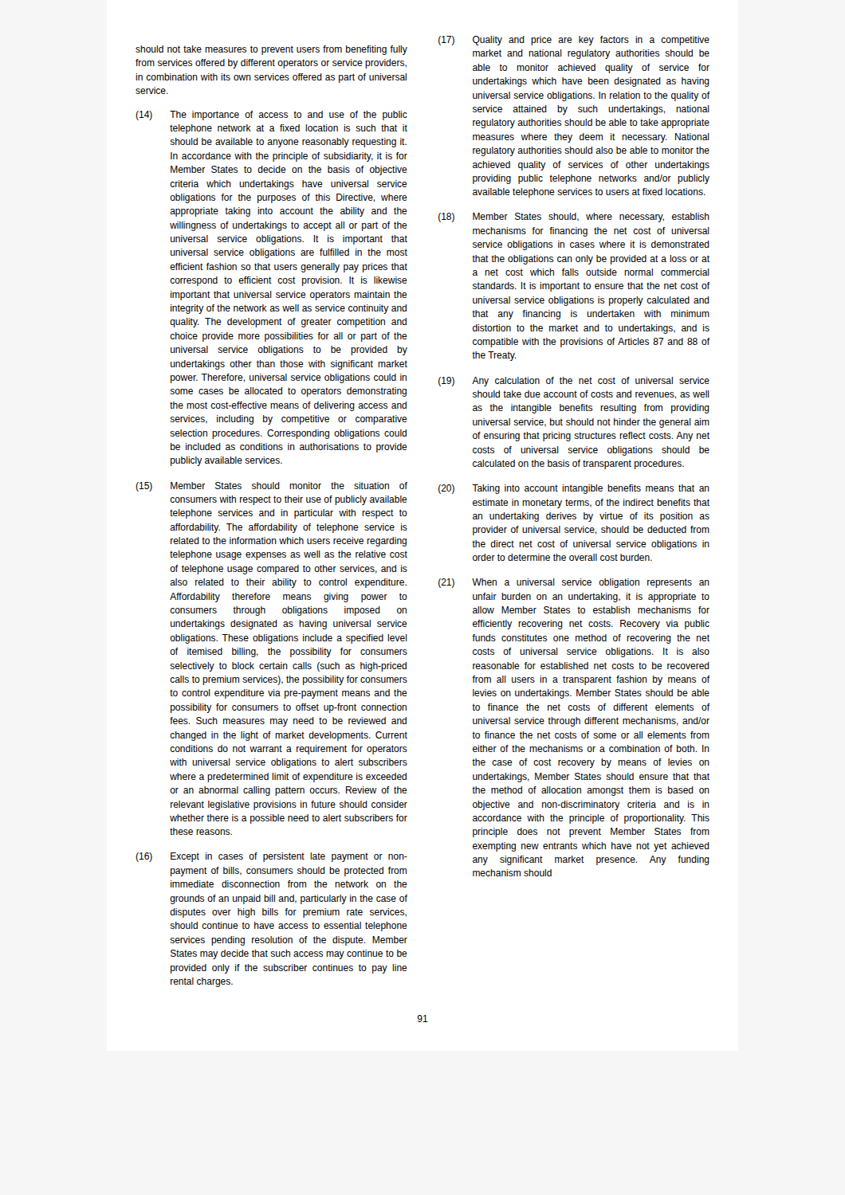should not take measures to prevent users from benefiting fully from services offered by different operators or service providers, in combination with its own services offered as part of universal service.
(14) The importance of access to and use of the public telephone network at a fixed location is such that it should be available to anyone reasonably requesting it. In accordance with the principle of subsidiarity, it is for Member States to decide on the basis of objective criteria which undertakings have universal service obligations for the purposes of this Directive, where appropriate taking into account the ability and the willingness of undertakings to accept all or part of the universal service obligations. It is important that universal service obligations are fulfilled in the most efficient fashion so that users generally pay prices that correspond to efficient cost provision. It is likewise important that universal service operators maintain the integrity of the network as well as service continuity and quality. The development of greater competition and choice provide more possibilities for all or part of the universal service obligations to be provided by undertakings other than those with significant market power. Therefore, universal service obligations could in some cases be allocated to operators demonstrating the most cost-effective means of delivering access and services, including by competitive or comparative selection procedures. Corresponding obligations could be included as conditions in authorisations to provide publicly available services.
(15) Member States should monitor the situation of consumers with respect to their use of publicly available telephone services and in particular with respect to affordability. The affordability of telephone service is related to the information which users receive regarding telephone usage expenses as well as the relative cost of telephone usage compared to other services, and is also related to their ability to control expenditure. Affordability therefore means giving power to consumers through obligations imposed on undertakings designated as having universal service obligations. These obligations include a specified level of itemised billing, the possibility for consumers selectively to block certain calls (such as high-priced calls to premium services), the possibility for consumers to control expenditure via pre-payment means and the possibility for consumers to offset up-front connection fees. Such measures may need to be reviewed and changed in the light of market developments. Current conditions do not warrant a requirement for operators with universal service obligations to alert subscribers where a predetermined limit of expenditure is exceeded or an abnormal calling pattern occurs. Review of the relevant legislative provisions in future should consider whether there is a possible need to alert subscribers for these reasons.
(16) Except in cases of persistent late payment or non-payment of bills, consumers should be protected from immediate disconnection from the network on the grounds of an unpaid bill and, particularly in the case of disputes over high bills for premium rate services, should continue to have access to essential telephone services pending resolution of the dispute. Member States may decide that such access may continue to be provided only if the subscriber continues to pay line rental charges.
(17) Quality and price are key factors in a competitive market and national regulatory authorities should be able to monitor achieved quality of service for undertakings which have been designated as having universal service obligations. In relation to the quality of service attained by such undertakings, national regulatory authorities should be able to take appropriate measures where they deem it necessary. National regulatory authorities should also be able to monitor the achieved quality of services of other undertakings providing public telephone networks and/or publicly available telephone services to users at fixed locations.
(18) Member States should, where necessary, establish mechanisms for financing the net cost of universal service obligations in cases where it is demonstrated that the obligations can only be provided at a loss or at a net cost which falls outside normal commercial standards. It is important to ensure that the net cost of universal service obligations is properly calculated and that any financing is undertaken with minimum distortion to the market and to undertakings, and is compatible with the provisions of Articles 87 and 88 of the Treaty.
(19) Any calculation of the net cost of universal service should take due account of costs and revenues, as well as the intangible benefits resulting from providing universal service, but should not hinder the general aim of ensuring that pricing structures reflect costs. Any net costs of universal service obligations should be calculated on the basis of transparent procedures.
(20) Taking into account intangible benefits means that an estimate in monetary terms, of the indirect benefits that an undertaking derives by virtue of its position as provider of universal service, should be deducted from the direct net cost of universal service obligations in order to determine the overall cost burden.
(21) When a universal service obligation represents an unfair burden on an undertaking, it is appropriate to allow Member States to establish mechanisms for efficiently recovering net costs. Recovery via public funds constitutes one method of recovering the net costs of universal service obligations. It is also reasonable for established net costs to be recovered from all users in a transparent fashion by means of levies on undertakings. Member States should be able to finance the net costs of different elements of universal service through different mechanisms, and/or to finance the net costs of some or all elements from either of the mechanisms or a combination of both. In the case of cost recovery by means of levies on undertakings, Member States should ensure that that the method of allocation amongst them is based on objective and non-discriminatory criteria and is in accordance with the principle of proportionality. This principle does not prevent Member States from exempting new entrants which have not yet achieved any significant market presence. Any funding mechanism should
91